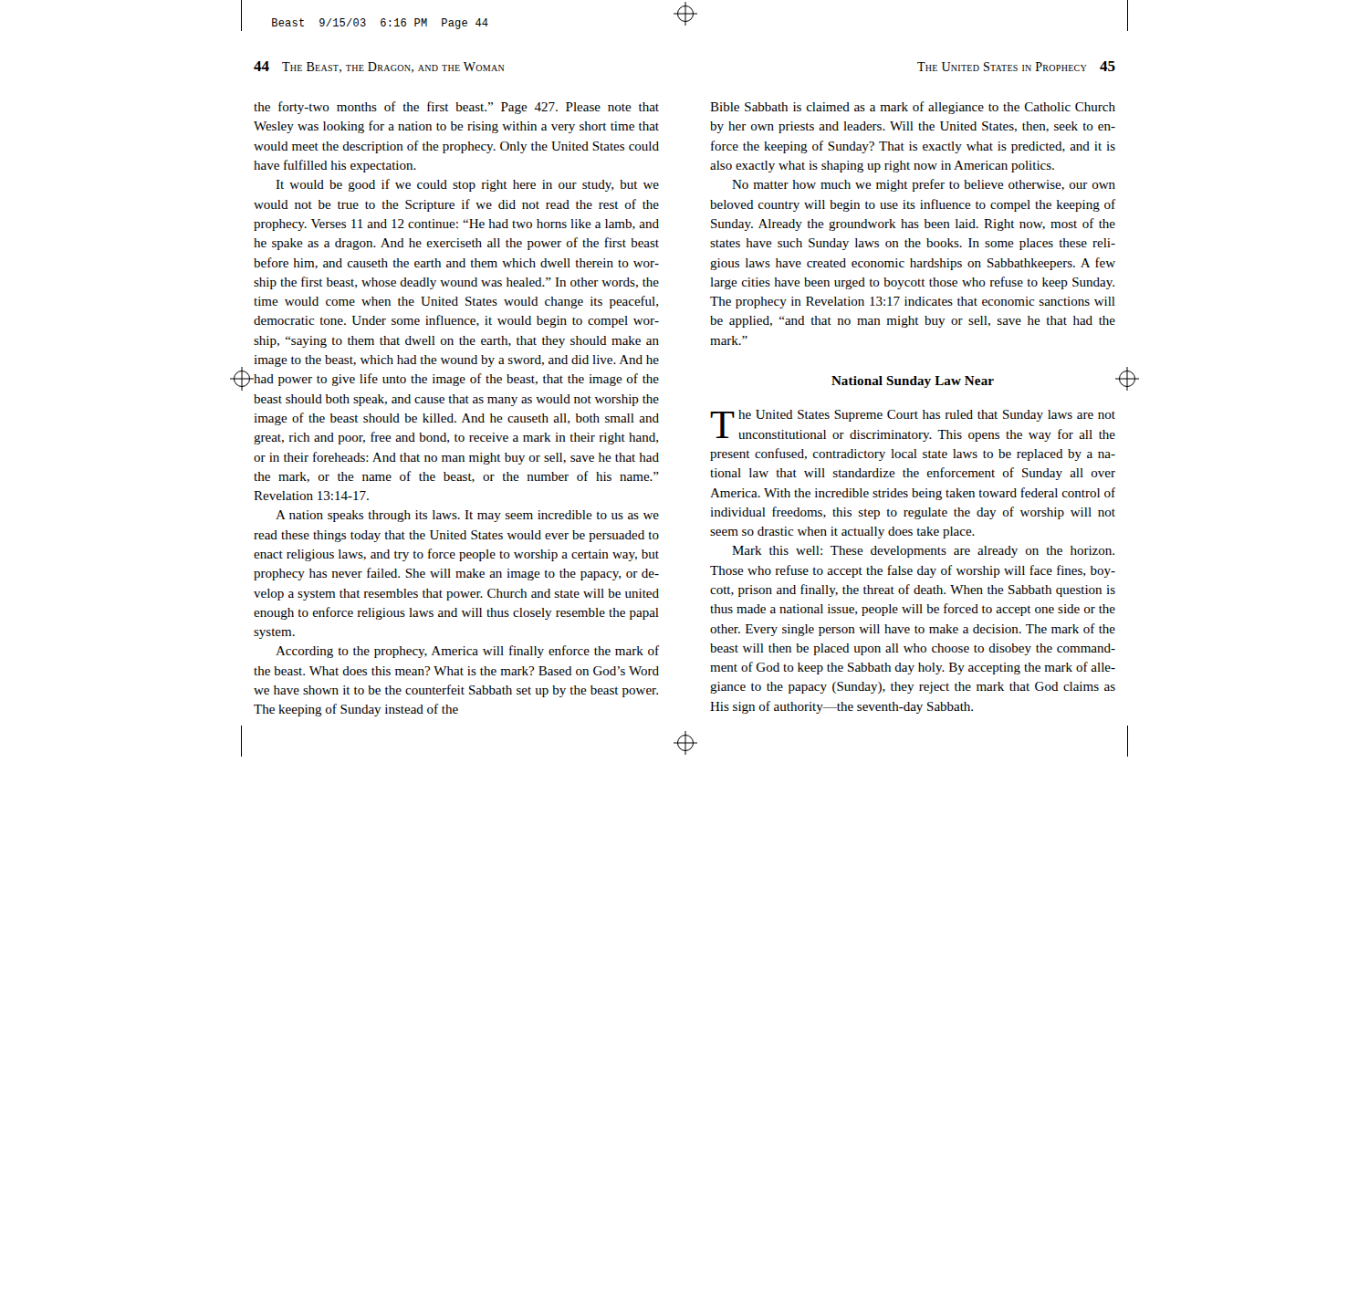Beast 9/15/03 6:16 PM Page 44
44 The Beast, the Dragon, and the Woman
the forty-two months of the first beast.” Page 427. Please note that Wesley was looking for a nation to be rising within a very short time that would meet the description of the prophecy. Only the United States could have fulfilled his expectation.
It would be good if we could stop right here in our study, but we would not be true to the Scripture if we did not read the rest of the prophecy. Verses 11 and 12 continue: “He had two horns like a lamb, and he spake as a dragon. And he exerciseth all the power of the first beast before him, and causeth the earth and them which dwell therein to worship the first beast, whose deadly wound was healed.” In other words, the time would come when the United States would change its peaceful, democratic tone. Under some influence, it would begin to compel worship, “saying to them that dwell on the earth, that they should make an image to the beast, which had the wound by a sword, and did live. And he had power to give life unto the image of the beast, that the image of the beast should both speak, and cause that as many as would not worship the image of the beast should be killed. And he causeth all, both small and great, rich and poor, free and bond, to receive a mark in their right hand, or in their foreheads: And that no man might buy or sell, save he that had the mark, or the name of the beast, or the number of his name.” Revelation 13:14-17.
A nation speaks through its laws. It may seem incredible to us as we read these things today that the United States would ever be persuaded to enact religious laws, and try to force people to worship a certain way, but prophecy has never failed. She will make an image to the papacy, or develop a system that resembles that power. Church and state will be united enough to enforce religious laws and will thus closely resemble the papal system.
According to the prophecy, America will finally enforce the mark of the beast. What does this mean? What is the mark? Based on God’s Word we have shown it to be the counterfeit Sabbath set up by the beast power. The keeping of Sunday instead of the
The United States in Prophecy 45
Bible Sabbath is claimed as a mark of allegiance to the Catholic Church by her own priests and leaders. Will the United States, then, seek to enforce the keeping of Sunday? That is exactly what is predicted, and it is also exactly what is shaping up right now in American politics.
No matter how much we might prefer to believe otherwise, our own beloved country will begin to use its influence to compel the keeping of Sunday. Already the groundwork has been laid. Right now, most of the states have such Sunday laws on the books. In some places these religious laws have created economic hardships on Sabbathkeepers. A few large cities have been urged to boycott those who refuse to keep Sunday. The prophecy in Revelation 13:17 indicates that economic sanctions will be applied, “and that no man might buy or sell, save he that had the mark.”
National Sunday Law Near
The United States Supreme Court has ruled that Sunday laws are not unconstitutional or discriminatory. This opens the way for all the present confused, contradictory local state laws to be replaced by a national law that will standardize the enforcement of Sunday all over America. With the incredible strides being taken toward federal control of individual freedoms, this step to regulate the day of worship will not seem so drastic when it actually does take place.
Mark this well: These developments are already on the horizon. Those who refuse to accept the false day of worship will face fines, boycott, prison and finally, the threat of death. When the Sabbath question is thus made a national issue, people will be forced to accept one side or the other. Every single person will have to make a decision. The mark of the beast will then be placed upon all who choose to disobey the commandment of God to keep the Sabbath day holy. By accepting the mark of allegiance to the papacy (Sunday), they reject the mark that God claims as His sign of authority—the seventh-day Sabbath.